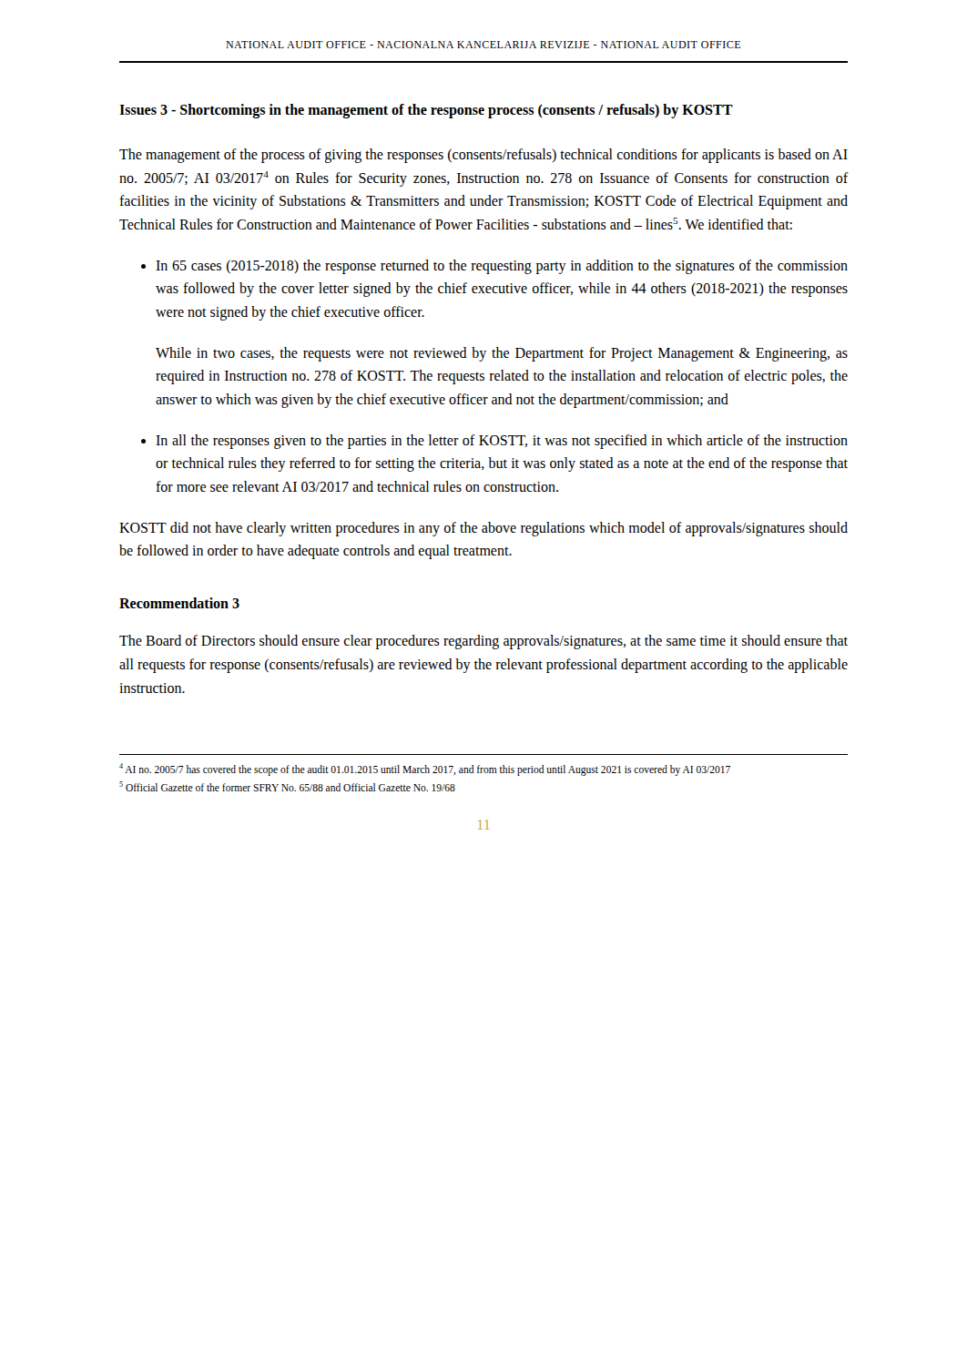NATIONAL AUDIT OFFICE - NACIONALNA KANCELARIJA REVIZIJE - NATIONAL AUDIT OFFICE
Issues 3 - Shortcomings in the management of the response process (consents / refusals) by KOSTT
The management of the process of giving the responses (consents/refusals) technical conditions for applicants is based on AI no. 2005/7; AI 03/20174 on Rules for Security zones, Instruction no. 278 on Issuance of Consents for construction of facilities in the vicinity of Substations & Transmitters and under Transmission; KOSTT Code of Electrical Equipment and Technical Rules for Construction and Maintenance of Power Facilities - substations and – lines5. We identified that:
In 65 cases (2015-2018) the response returned to the requesting party in addition to the signatures of the commission was followed by the cover letter signed by the chief executive officer, while in 44 others (2018-2021) the responses were not signed by the chief executive officer.
While in two cases, the requests were not reviewed by the Department for Project Management & Engineering, as required in Instruction no. 278 of KOSTT. The requests related to the installation and relocation of electric poles, the answer to which was given by the chief executive officer and not the department/commission; and
In all the responses given to the parties in the letter of KOSTT, it was not specified in which article of the instruction or technical rules they referred to for setting the criteria, but it was only stated as a note at the end of the response that for more see relevant AI 03/2017 and technical rules on construction.
KOSTT did not have clearly written procedures in any of the above regulations which model of approvals/signatures should be followed in order to have adequate controls and equal treatment.
Recommendation 3
The Board of Directors should ensure clear procedures regarding approvals/signatures, at the same time it should ensure that all requests for response (consents/refusals) are reviewed by the relevant professional department according to the applicable instruction.
4 AI no. 2005/7 has covered the scope of the audit 01.01.2015 until March 2017, and from this period until August 2021 is covered by AI 03/2017
5 Official Gazette of the former SFRY No. 65/88 and Official Gazette No. 19/68
11